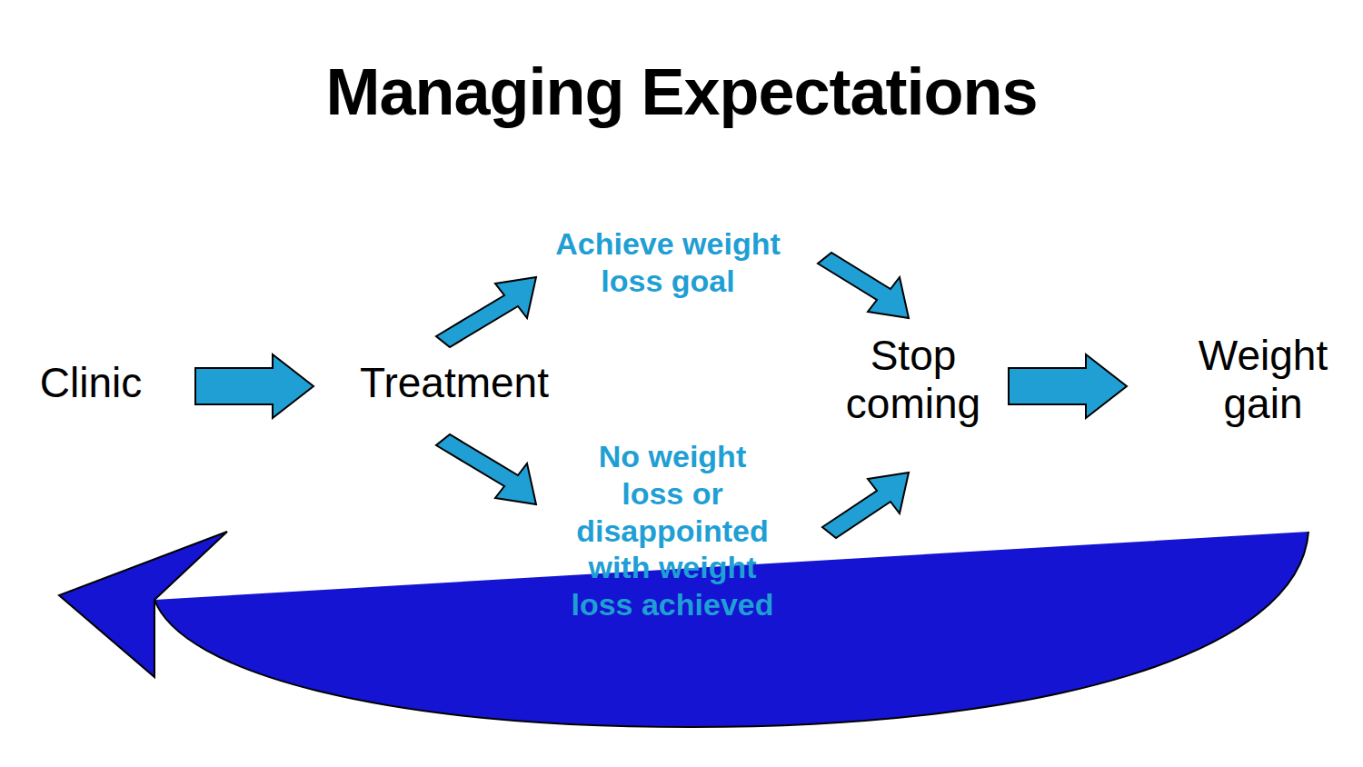Managing Expectations
Clinic
Treatment
Stop
coming
Weight
gain
Achieve weight
loss goal
No weight
loss or
disappointed
with weight
loss achieved